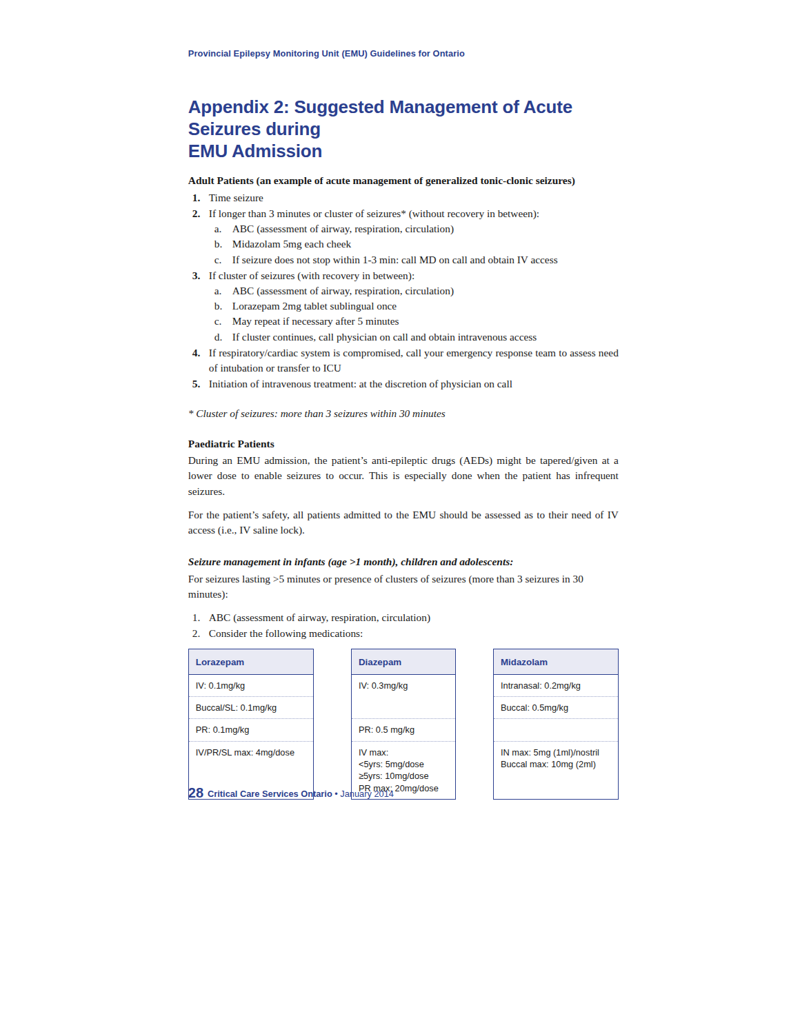Provincial Epilepsy Monitoring Unit (EMU) Guidelines for Ontario
Appendix 2: Suggested Management of Acute Seizures during
EMU Admission
Adult Patients (an example of acute management of generalized tonic-clonic seizures)
Time seizure
If longer than 3 minutes or cluster of seizures* (without recovery in between):
ABC (assessment of airway, respiration, circulation)
Midazolam 5mg each cheek
If seizure does not stop within 1-3 min: call MD on call and obtain IV access
If cluster of seizures (with recovery in between):
ABC (assessment of airway, respiration, circulation)
Lorazepam 2mg tablet sublingual once
May repeat if necessary after 5 minutes
If cluster continues, call physician on call and obtain intravenous access
If respiratory/cardiac system is compromised, call your emergency response team to assess need of intubation or transfer to ICU
Initiation of intravenous treatment: at the discretion of physician on call
* Cluster of seizures: more than 3 seizures within 30 minutes
Paediatric Patients
During an EMU admission, the patient’s anti-epileptic drugs (AEDs) might be tapered/given at a lower dose to enable seizures to occur. This is especially done when the patient has infrequent seizures.
For the patient’s safety, all patients admitted to the EMU should be assessed as to their need of IV access (i.e., IV saline lock).
Seizure management in infants (age >1 month), children and adolescents:
For seizures lasting >5 minutes or presence of clusters of seizures (more than 3 seizures in 30 minutes):
ABC (assessment of airway, respiration, circulation)
Consider the following medications:
| Lorazepam | | Diazepam | | Midazolam |
| --- | --- | --- | --- | --- |
| IV: 0.1mg/kg | | IV: 0.3mg/kg | | Intranasal: 0.2mg/kg |
| Buccal/SL: 0.1mg/kg | | Buccal: 0.5mg/kg |
| PR: 0.1mg/kg | PR: 0.5 mg/kg | |
| IV/PR/SL max: 4mg/dose | IV max: <5yrs: 5mg/dose ≥5yrs: 10mg/dose PR max: 20mg/dose | IN max: 5mg (1ml)/nostril Buccal max: 10mg (2ml) |
28 Critical Care Services Ontario • January 2014